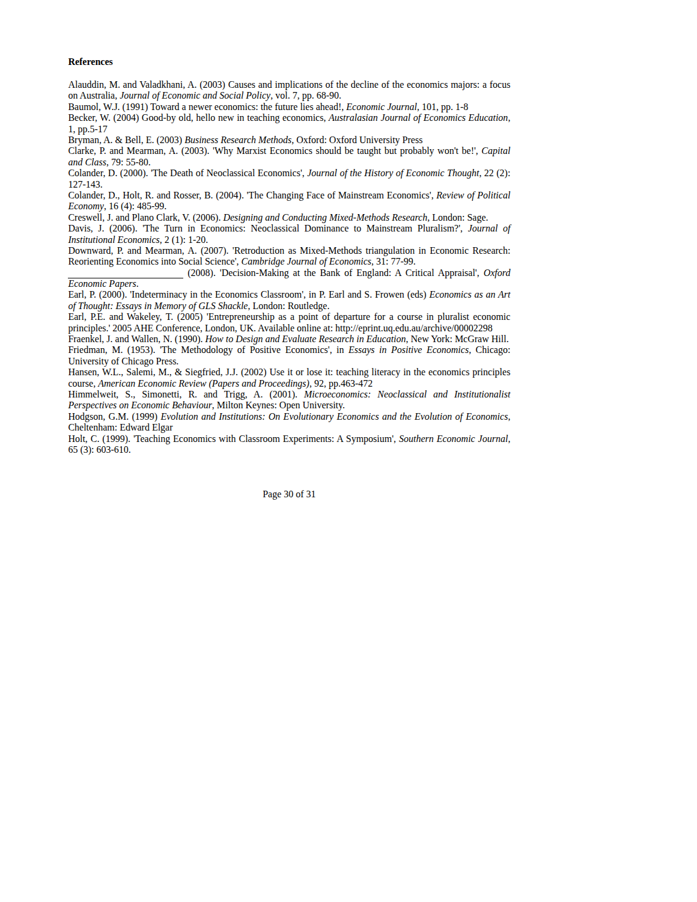References
Alauddin, M. and Valadkhani, A. (2003) Causes and implications of the decline of the economics majors: a focus on Australia, Journal of Economic and Social Policy, vol. 7, pp. 68-90.
Baumol, W.J. (1991) Toward a newer economics: the future lies ahead!, Economic Journal, 101, pp. 1-8
Becker, W. (2004) Good-by old, hello new in teaching economics, Australasian Journal of Economics Education, 1, pp.5-17
Bryman, A. & Bell, E. (2003) Business Research Methods, Oxford: Oxford University Press
Clarke, P. and Mearman, A. (2003). 'Why Marxist Economics should be taught but probably won't be!', Capital and Class, 79: 55-80.
Colander, D. (2000). 'The Death of Neoclassical Economics', Journal of the History of Economic Thought, 22 (2): 127-143.
Colander, D., Holt, R. and Rosser, B. (2004). 'The Changing Face of Mainstream Economics', Review of Political Economy, 16 (4): 485-99.
Creswell, J. and Plano Clark, V. (2006). Designing and Conducting Mixed-Methods Research, London: Sage.
Davis, J. (2006). 'The Turn in Economics: Neoclassical Dominance to Mainstream Pluralism?', Journal of Institutional Economics, 2 (1): 1-20.
Downward, P. and Mearman, A. (2007). 'Retroduction as Mixed-Methods triangulation in Economic Research: Reorienting Economics into Social Science', Cambridge Journal of Economics, 31: 77-99.
(2008). 'Decision-Making at the Bank of England: A Critical Appraisal', Oxford Economic Papers.
Earl, P. (2000). 'Indeterminacy in the Economics Classroom', in P. Earl and S. Frowen (eds) Economics as an Art of Thought: Essays in Memory of GLS Shackle, London: Routledge.
Earl, P.E. and Wakeley, T. (2005) 'Entrepreneurship as a point of departure for a course in pluralist economic principles.' 2005 AHE Conference, London, UK. Available online at: http://eprint.uq.edu.au/archive/00002298
Fraenkel, J. and Wallen, N. (1990). How to Design and Evaluate Research in Education, New York: McGraw Hill.
Friedman, M. (1953). 'The Methodology of Positive Economics', in Essays in Positive Economics, Chicago: University of Chicago Press.
Hansen, W.L., Salemi, M., & Siegfried, J.J. (2002) Use it or lose it: teaching literacy in the economics principles course, American Economic Review (Papers and Proceedings), 92, pp.463-472
Himmelweit, S., Simonetti, R. and Trigg, A. (2001). Microeconomics: Neoclassical and Institutionalist Perspectives on Economic Behaviour, Milton Keynes: Open University.
Hodgson, G.M. (1999) Evolution and Institutions: On Evolutionary Economics and the Evolution of Economics, Cheltenham: Edward Elgar
Holt, C. (1999). 'Teaching Economics with Classroom Experiments: A Symposium', Southern Economic Journal, 65 (3): 603-610.
Page 30 of 31